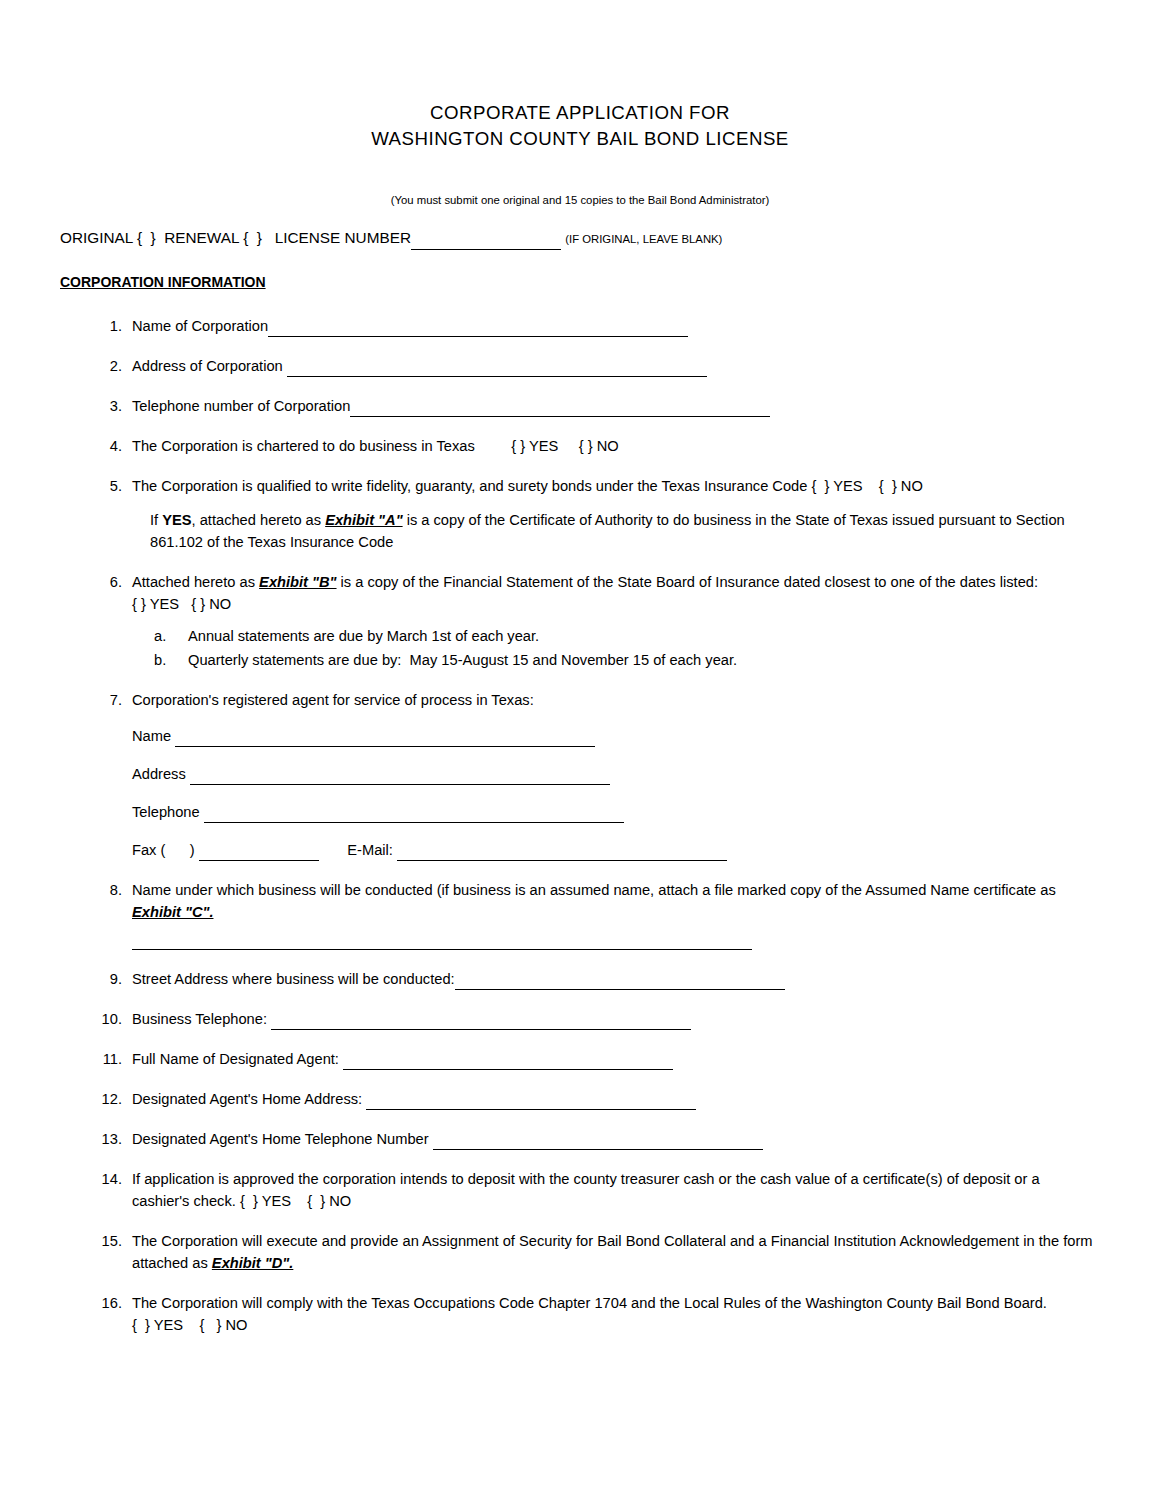CORPORATE APPLICATION FOR
WASHINGTON COUNTY BAIL BOND LICENSE
(You must submit one original and 15 copies to the Bail Bond Administrator)
ORIGINAL { } RENEWAL { } LICENSE NUMBER (IF ORIGINAL, LEAVE BLANK)
CORPORATION INFORMATION
Name of Corporation
Address of Corporation
Telephone number of Corporation
The Corporation is chartered to do business in Texas { } YES { } NO
The Corporation is qualified to write fidelity, guaranty, and surety bonds under the Texas Insurance Code { } YES { } NO
If YES, attached hereto as Exhibit "A" is a copy of the Certificate of Authority to do business in the State of Texas issued pursuant to Section 861.102 of the Texas Insurance Code
Attached hereto as Exhibit "B" is a copy of the Financial Statement of the State Board of Insurance dated closest to one of the dates listed: { } YES { } NO
a. Annual statements are due by March 1st of each year.
b. Quarterly statements are due by: May 15-August 15 and November 15 of each year.
Corporation's registered agent for service of process in Texas:
Name
Address
Telephone
Fax ( ) E-Mail:
Name under which business will be conducted (if business is an assumed name, attach a file marked copy of the Assumed Name certificate as Exhibit "C".
Street Address where business will be conducted:
Business Telephone:
Full Name of Designated Agent:
Designated Agent's Home Address:
Designated Agent's Home Telephone Number
If application is approved the corporation intends to deposit with the county treasurer cash or the cash value of a certificate(s) of deposit or a cashier's check. { } YES { } NO
The Corporation will execute and provide an Assignment of Security for Bail Bond Collateral and a Financial Institution Acknowledgement in the form attached as Exhibit "D".
The Corporation will comply with the Texas Occupations Code Chapter 1704 and the Local Rules of the Washington County Bail Bond Board. { } YES { } NO